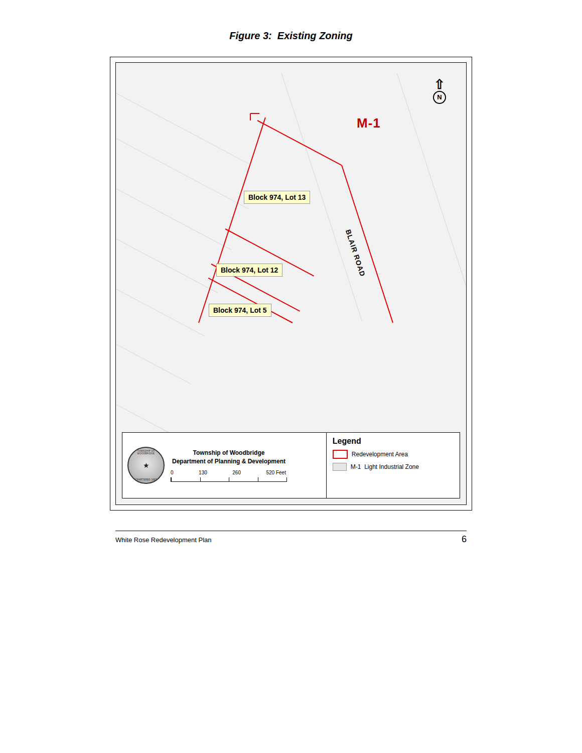Figure 3: Existing Zoning
⇧
N
M-1
BLAIR ROAD
Block 974, Lot 13
Block 974, Lot 12
Block 974, Lot 5
TOWNSHIP OF WOODBRIDGE
★
CHARTERED 1669
Township of Woodbridge
Department of Planning & Development
0130260520 Feet
Legend
Redevelopment Area
M-1 Light Industrial Zone
White Rose Redevelopment Plan 6